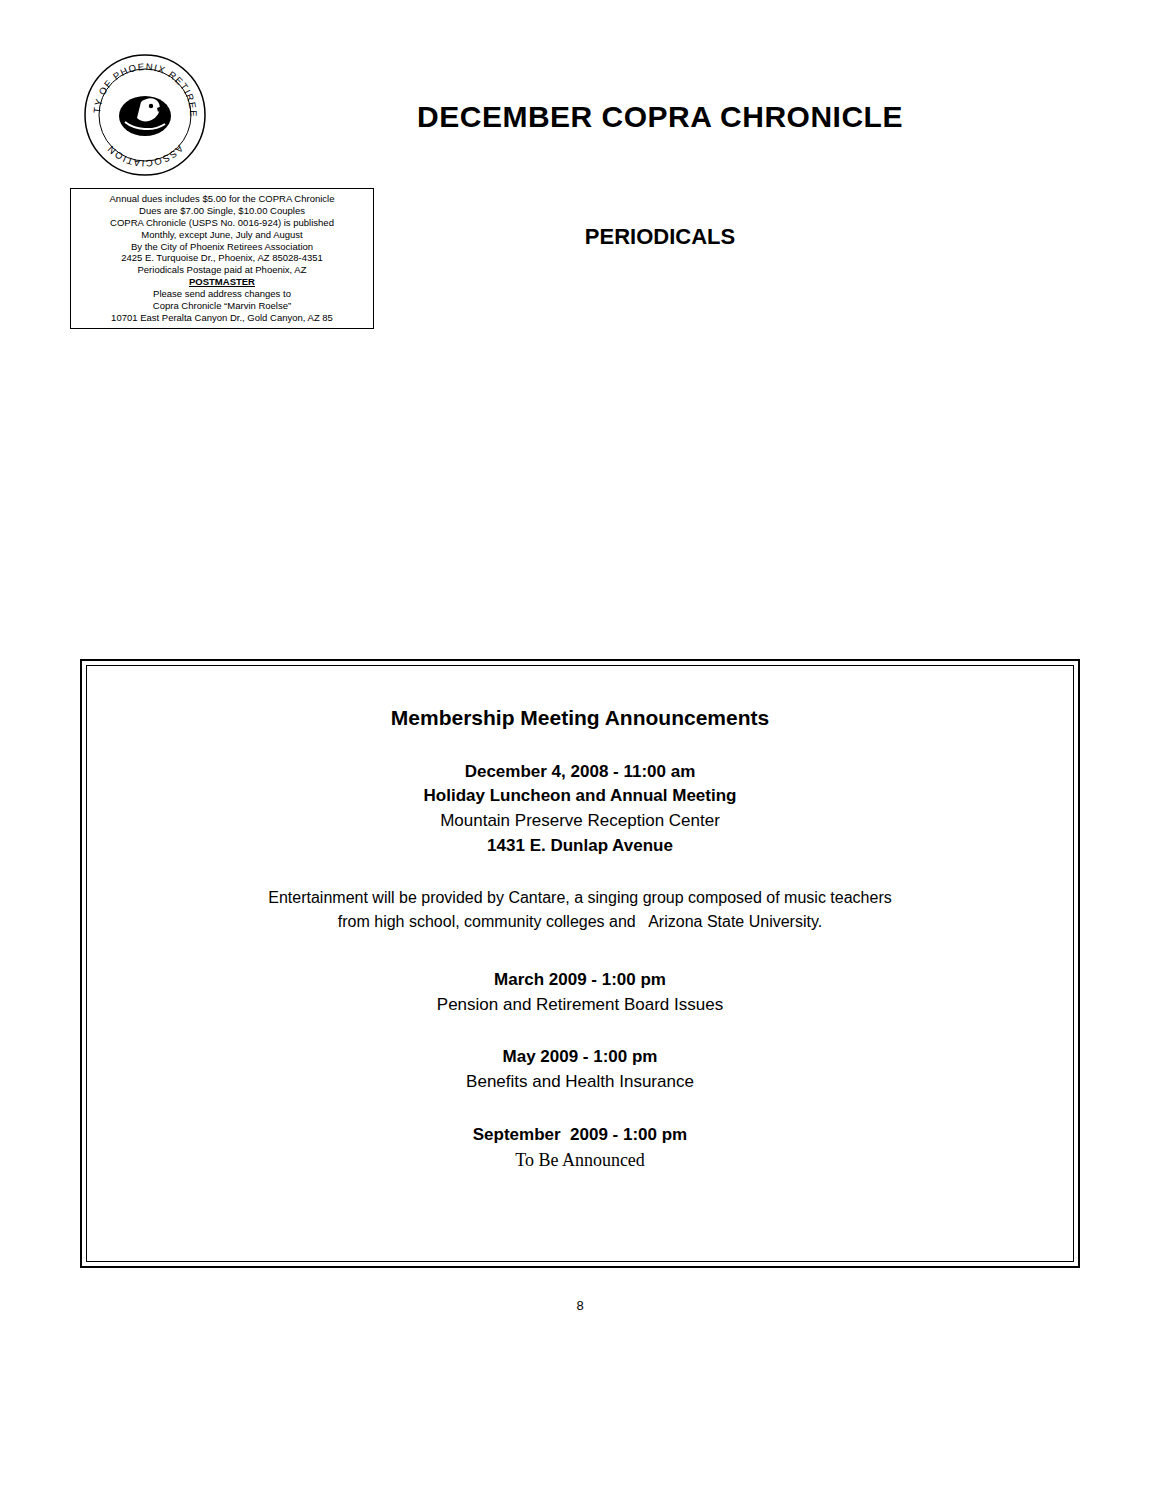CITY OF PHOENIX RETIREES ASSOCIATION
Annual dues includes $5.00 for the COPRA Chronicle
Dues are $7.00 Single, $10.00 Couples
COPRA Chronicle (USPS No. 0016-924) is published
Monthly, except June, July and August
By the City of Phoenix Retirees Association
2425 E. Turquoise Dr., Phoenix, AZ 85028-4351
Periodicals Postage paid at Phoenix, AZ
POSTMASTER
Please send address changes to
Copra Chronicle “Marvin Roelse”
10701 East Peralta Canyon Dr., Gold Canyon, AZ 85
DECEMBER COPRA CHRONICLE
PERIODICALS
Membership Meeting Announcements
December 4, 2008 - 11:00 am
Holiday Luncheon and Annual Meeting
Mountain Preserve Reception Center
1431 E. Dunlap Avenue
Entertainment will be provided by Cantare, a singing group composed of music teachers
from high school, community colleges and Arizona State University.
March 2009 - 1:00 pm
Pension and Retirement Board Issues
May 2009 - 1:00 pm
Benefits and Health Insurance
September 2009 - 1:00 pm
To Be Announced
8